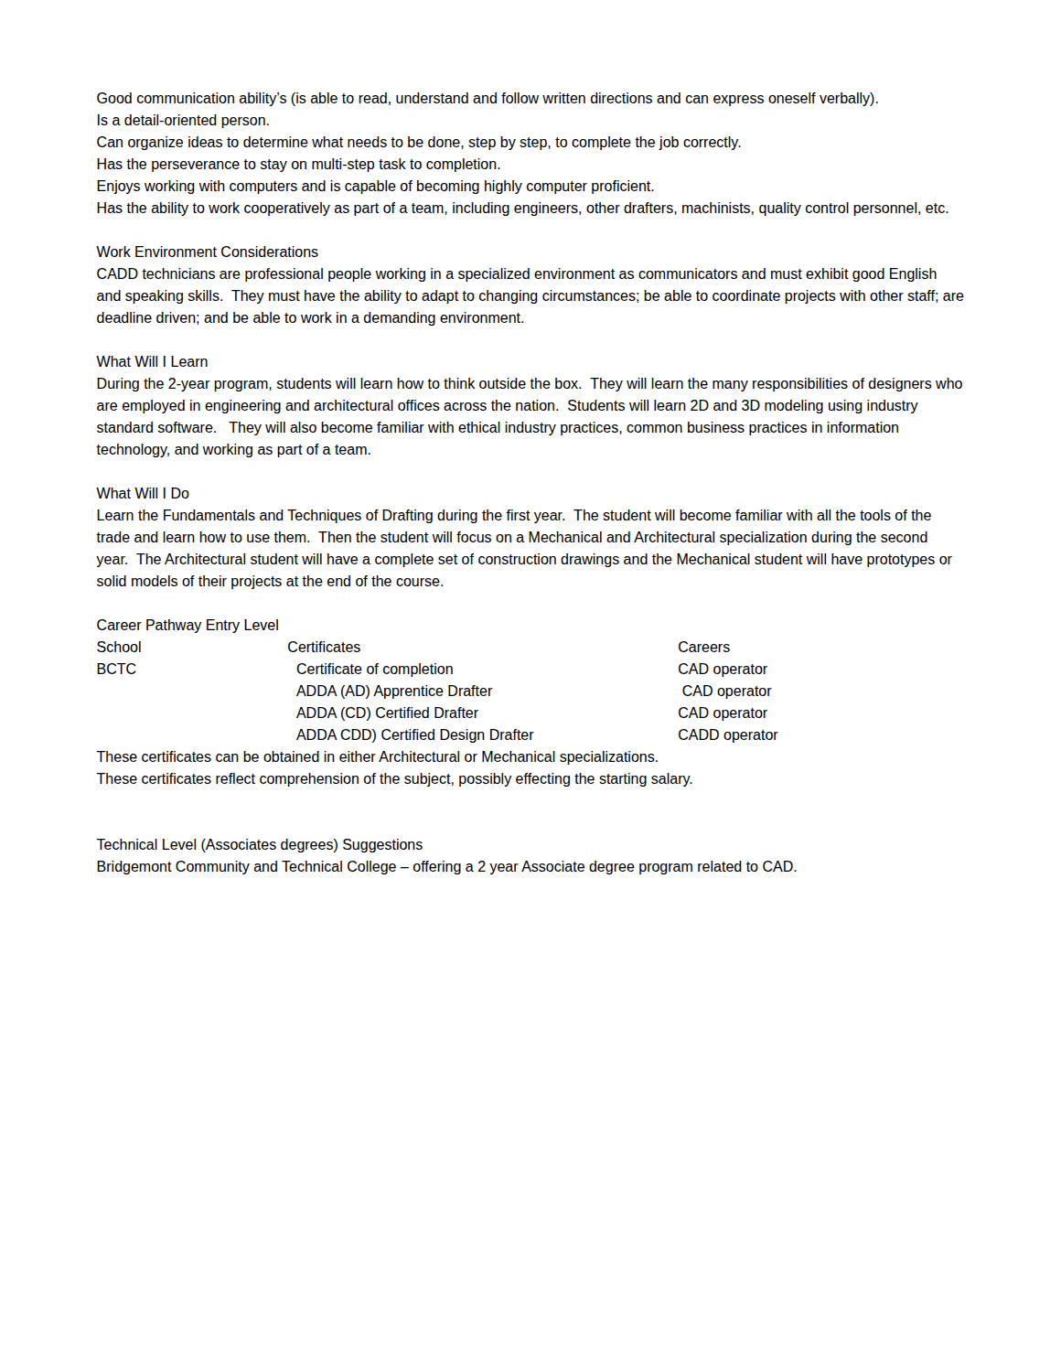Good communication ability’s (is able to read, understand and follow written directions and can express oneself verbally).
Is a detail-oriented person.
Can organize ideas to determine what needs to be done, step by step, to complete the job correctly.
Has the perseverance to stay on multi-step task to completion.
Enjoys working with computers and is capable of becoming highly computer proficient.
Has the ability to work cooperatively as part of a team, including engineers, other drafters, machinists, quality control personnel, etc.
Work Environment Considerations
CADD technicians are professional people working in a specialized environment as communicators and must exhibit good English and speaking skills. They must have the ability to adapt to changing circumstances; be able to coordinate projects with other staff; are deadline driven; and be able to work in a demanding environment.
What Will I Learn
During the 2-year program, students will learn how to think outside the box. They will learn the many responsibilities of designers who are employed in engineering and architectural offices across the nation. Students will learn 2D and 3D modeling using industry standard software. They will also become familiar with ethical industry practices, common business practices in information technology, and working as part of a team.
What Will I Do
Learn the Fundamentals and Techniques of Drafting during the first year. The student will become familiar with all the tools of the trade and learn how to use them. Then the student will focus on a Mechanical and Architectural specialization during the second year. The Architectural student will have a complete set of construction drawings and the Mechanical student will have prototypes or solid models of their projects at the end of the course.
Career Pathway Entry Level
| School | Certificates | Careers |
| BCTC | Certificate of completion | CAD operator |
| | ADDA (AD) Apprentice Drafter | CAD operator |
| | ADDA (CD) Certified Drafter | CAD operator |
| | ADDA CDD) Certified Design Drafter | CADD operator |
These certificates can be obtained in either Architectural or Mechanical specializations.
These certificates reflect comprehension of the subject, possibly effecting the starting salary.
Technical Level (Associates degrees) Suggestions
Bridgemont Community and Technical College – offering a 2 year Associate degree program related to CAD.